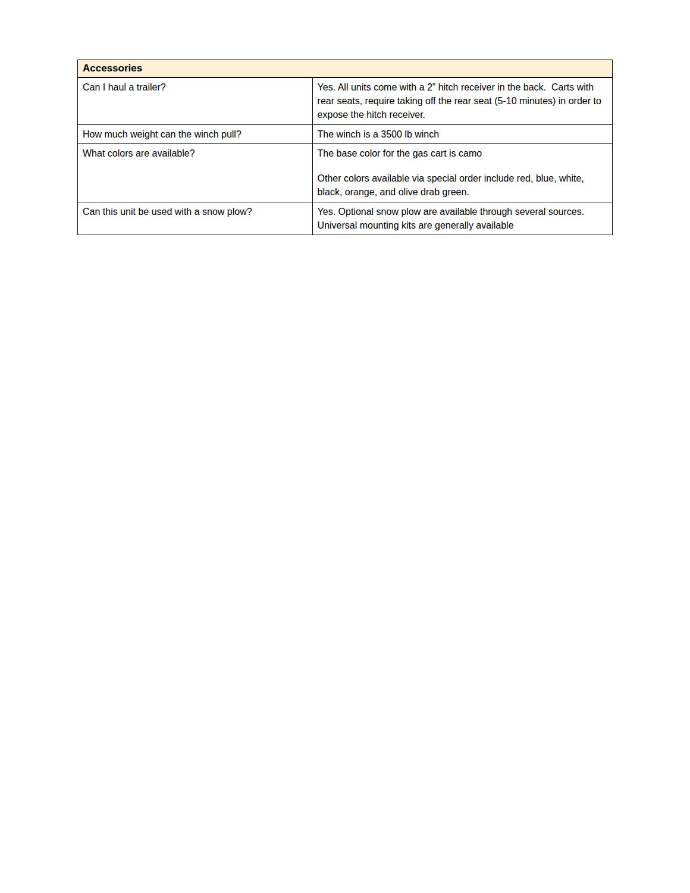Accessories
| Can I haul a trailer? | Yes. All units come with a 2” hitch receiver in the back. Carts with rear seats, require taking off the rear seat (5-10 minutes) in order to expose the hitch receiver. |
| How much weight can the winch pull? | The winch is a 3500 lb winch |
| What colors are available? | The base color for the gas cart is camo Other colors available via special order include red, blue, white, black, orange, and olive drab green. |
| Can this unit be used with a snow plow? | Yes. Optional snow plow are available through several sources. Universal mounting kits are generally available |